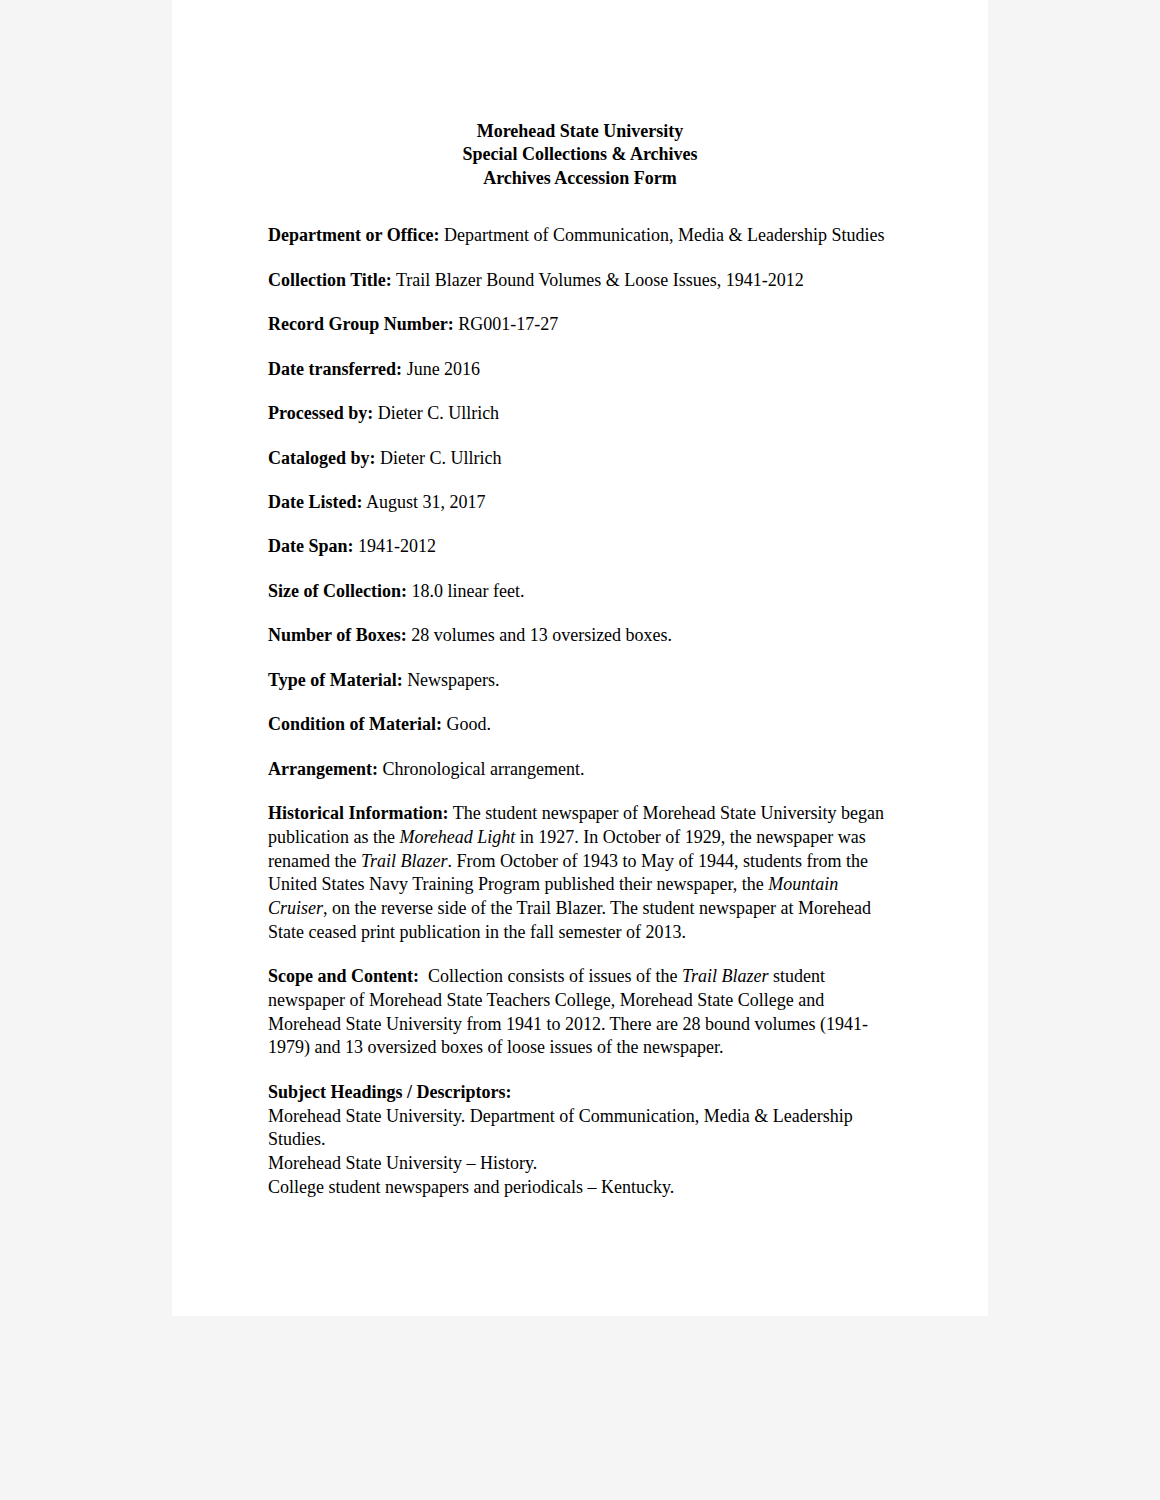Morehead State University Special Collections & Archives Archives Accession Form
Department or Office: Department of Communication, Media & Leadership Studies
Collection Title: Trail Blazer Bound Volumes & Loose Issues, 1941-2012
Record Group Number: RG001-17-27
Date transferred: June 2016
Processed by: Dieter C. Ullrich
Cataloged by: Dieter C. Ullrich
Date Listed: August 31, 2017
Date Span: 1941-2012
Size of Collection: 18.0 linear feet.
Number of Boxes: 28 volumes and 13 oversized boxes.
Type of Material: Newspapers.
Condition of Material: Good.
Arrangement: Chronological arrangement.
Historical Information: The student newspaper of Morehead State University began publication as the Morehead Light in 1927. In October of 1929, the newspaper was renamed the Trail Blazer. From October of 1943 to May of 1944, students from the United States Navy Training Program published their newspaper, the Mountain Cruiser, on the reverse side of the Trail Blazer. The student newspaper at Morehead State ceased print publication in the fall semester of 2013.
Scope and Content: Collection consists of issues of the Trail Blazer student newspaper of Morehead State Teachers College, Morehead State College and Morehead State University from 1941 to 2012. There are 28 bound volumes (1941-1979) and 13 oversized boxes of loose issues of the newspaper.
Subject Headings / Descriptors:
Morehead State University. Department of Communication, Media & Leadership Studies.
Morehead State University – History.
College student newspapers and periodicals – Kentucky.